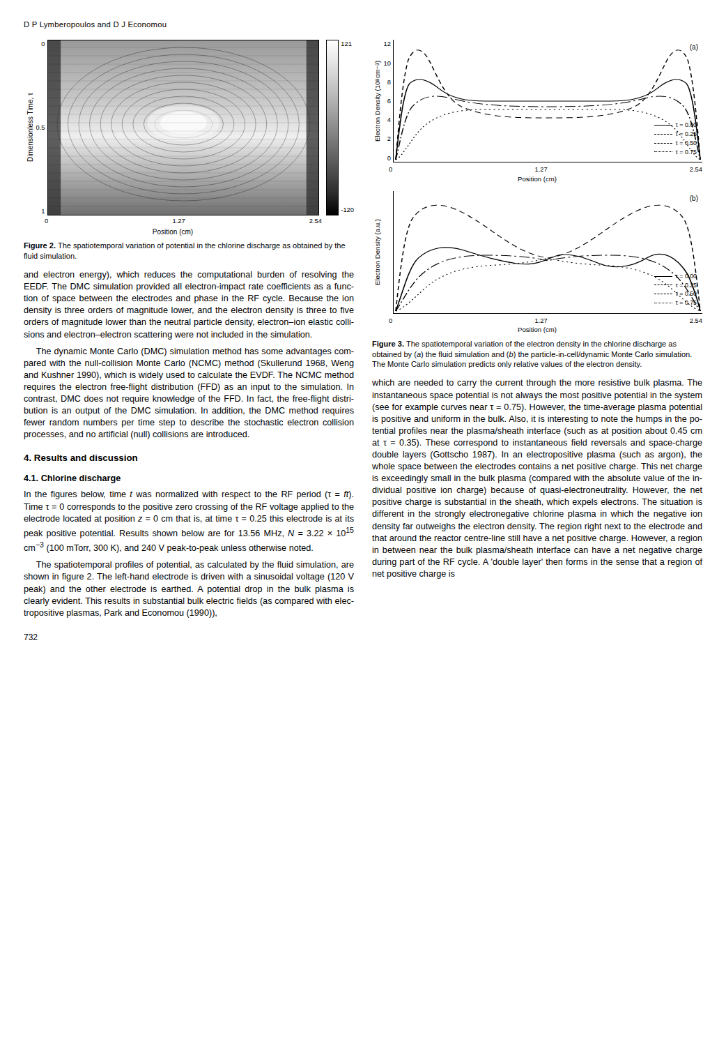D P Lymberopoulos and D J Economou
Dimensionless Time, τ
0 0.5 1
121 -120
0 1.27 2.54
Position (cm)
Figure 2. The spatiotemporal variation of potential in the chlorine discharge as obtained by the fluid simulation.
and electron energy), which reduces the computational burden of resolving the EEDF. The DMC simulation provided all electron-impact rate coefficients as a function of space between the electrodes and phase in the RF cycle. Because the ion density is three orders of magnitude lower, and the electron density is three to five orders of magnitude lower than the neutral particle density, electron–ion elastic collisions and electron–electron scattering were not included in the simulation.
The dynamic Monte Carlo (DMC) simulation method has some advantages compared with the null-collision Monte Carlo (NCMC) method (Skullerund 1968, Weng and Kushner 1990), which is widely used to calculate the EVDF. The NCMC method requires the electron free-flight distribution (FFD) as an input to the simulation. In contrast, DMC does not require knowledge of the FFD. In fact, the free-flight distribution is an output of the DMC simulation. In addition, the DMC method requires fewer random numbers per time step to describe the stochastic electron collision processes, and no artificial (null) collisions are introduced.
4. Results and discussion
4.1. Chlorine discharge
In the figures below, time t was normalized with respect to the RF period (τ = ft). Time τ = 0 corresponds to the positive zero crossing of the RF voltage applied to the electrode located at position z = 0 cm that is, at time τ = 0.25 this electrode is at its peak positive potential. Results shown below are for 13.56 MHz, N = 3.22 × 1015 cm−3 (100 mTorr, 300 K), and 240 V peak-to-peak unless otherwise noted.
The spatiotemporal profiles of potential, as calculated by the fluid simulation, are shown in figure 2. The left-hand electrode is driven with a sinusoidal voltage (120 V peak) and the other electrode is earthed. A potential drop in the bulk plasma is clearly evident. This results in substantial bulk electric fields (as compared with electropositive plasmas, Park and Economou (1990)),
732
Electron Density (108 cm−3)
12 10 8 6 4 2 0
(a)
τ = 0.00
τ = 0.25
τ = 0.50
τ = 0.75
0 1.27 2.54
Position (cm)
Electron Density (a.u.)
10
(b)
τ = 0.00
τ = 0.25
τ = 0.50
τ = 0.75
0 1.27 2.54
Position (cm)
Figure 3. The spatiotemporal variation of the electron density in the chlorine discharge as obtained by (a) the fluid simulation and (b) the particle-in-cell/dynamic Monte Carlo simulation. The Monte Carlo simulation predicts only relative values of the electron density.
which are needed to carry the current through the more resistive bulk plasma. The instantaneous space potential is not always the most positive potential in the system (see for example curves near τ = 0.75). However, the time-average plasma potential is positive and uniform in the bulk. Also, it is interesting to note the humps in the potential profiles near the plasma/sheath interface (such as at position about 0.45 cm at τ = 0.35). These correspond to instantaneous field reversals and space-charge double layers (Gottscho 1987). In an electropositive plasma (such as argon), the whole space between the electrodes contains a net positive charge. This net charge is exceedingly small in the bulk plasma (compared with the absolute value of the individual positive ion charge) because of quasi-electroneutrality. However, the net positive charge is substantial in the sheath, which expels electrons. The situation is different in the strongly electronegative chlorine plasma in which the negative ion density far outweighs the electron density. The region right next to the electrode and that around the reactor centre-line still have a net positive charge. However, a region in between near the bulk plasma/sheath interface can have a net negative charge during part of the RF cycle. A 'double layer' then forms in the sense that a region of net positive charge is